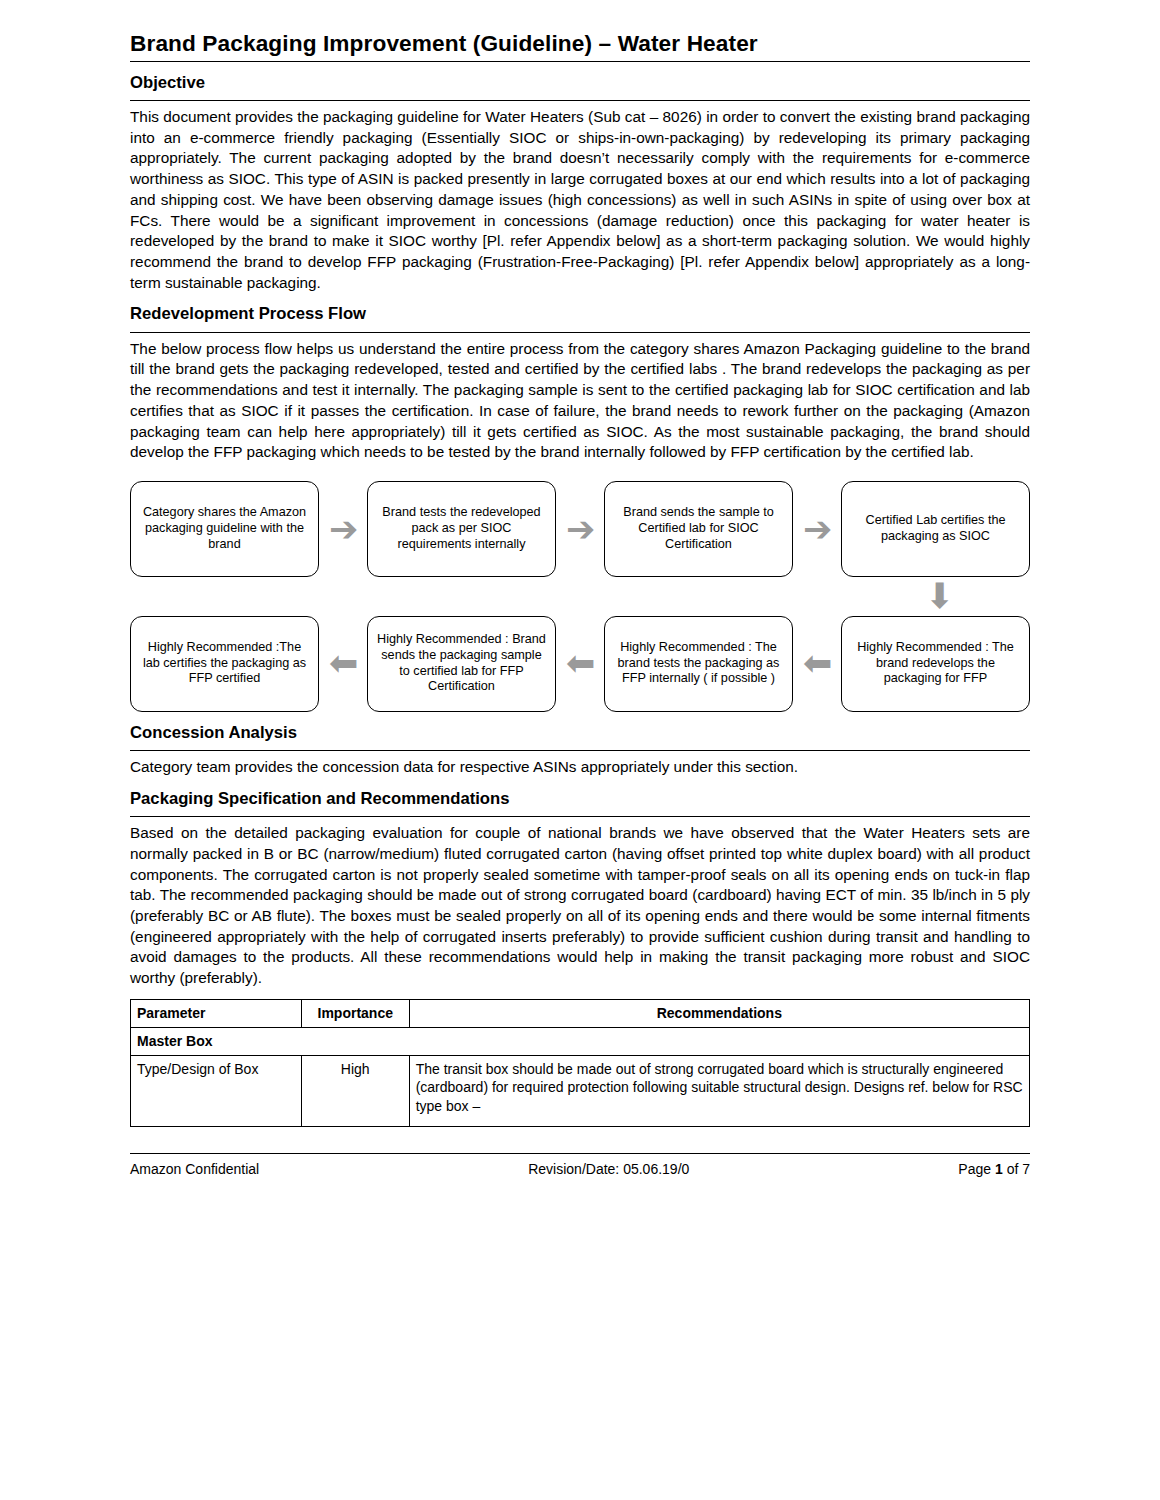Brand Packaging Improvement (Guideline) – Water Heater
Objective
This document provides the packaging guideline for Water Heaters (Sub cat – 8026) in order to convert the existing brand packaging into an e-commerce friendly packaging (Essentially SIOC or ships-in-own-packaging) by redeveloping its primary packaging appropriately. The current packaging adopted by the brand doesn’t necessarily comply with the requirements for e-commerce worthiness as SIOC. This type of ASIN is packed presently in large corrugated boxes at our end which results into a lot of packaging and shipping cost. We have been observing damage issues (high concessions) as well in such ASINs in spite of using over box at FCs. There would be a significant improvement in concessions (damage reduction) once this packaging for water heater is redeveloped by the brand to make it SIOC worthy [Pl. refer Appendix below] as a short-term packaging solution. We would highly recommend the brand to develop FFP packaging (Frustration-Free-Packaging) [Pl. refer Appendix below] appropriately as a long-term sustainable packaging.
Redevelopment Process Flow
The below process flow helps us understand the entire process from the category shares Amazon Packaging guideline to the brand till the brand gets the packaging redeveloped, tested and certified by the certified labs . The brand redevelops the packaging as per the recommendations and test it internally. The packaging sample is sent to the certified packaging lab for SIOC certification and lab certifies that as SIOC if it passes the certification. In case of failure, the brand needs to rework further on the packaging (Amazon packaging team can help here appropriately) till it gets certified as SIOC. As the most sustainable packaging, the brand should develop the FFP packaging which needs to be tested by the brand internally followed by FFP certification by the certified lab.
Category shares the Amazon packaging guideline with the brand
➔
Brand tests the redeveloped pack as per SIOC requirements internally
➔
Brand sends the sample to Certified lab for SIOC Certification
➔
Certified Lab certifies the packaging as SIOC
⬇
Highly Recommended :The lab certifies the packaging as FFP certified
⬅
Highly Recommended : Brand sends the packaging sample to certified lab for FFP Certification
⬅
Highly Recommended : The brand tests the packaging as FFP internally ( if possible )
⬅
Highly Recommended : The brand redevelops the packaging for FFP
Concession Analysis
Category team provides the concession data for respective ASINs appropriately under this section.
Packaging Specification and Recommendations
Based on the detailed packaging evaluation for couple of national brands we have observed that the Water Heaters sets are normally packed in B or BC (narrow/medium) fluted corrugated carton (having offset printed top white duplex board) with all product components. The corrugated carton is not properly sealed sometime with tamper-proof seals on all its opening ends on tuck-in flap tab. The recommended packaging should be made out of strong corrugated board (cardboard) having ECT of min. 35 lb/inch in 5 ply (preferably BC or AB flute). The boxes must be sealed properly on all of its opening ends and there would be some internal fitments (engineered appropriately with the help of corrugated inserts preferably) to provide sufficient cushion during transit and handling to avoid damages to the products. All these recommendations would help in making the transit packaging more robust and SIOC worthy (preferably).
| Parameter | Importance | Recommendations |
| --- | --- | --- |
| Master Box |
| Type/Design of Box | High | The transit box should be made out of strong corrugated board which is structurally engineered (cardboard) for required protection following suitable structural design. Designs ref. below for RSC type box – |
Amazon Confidential Revision/Date: 05.06.19/0 Page 1 of 7